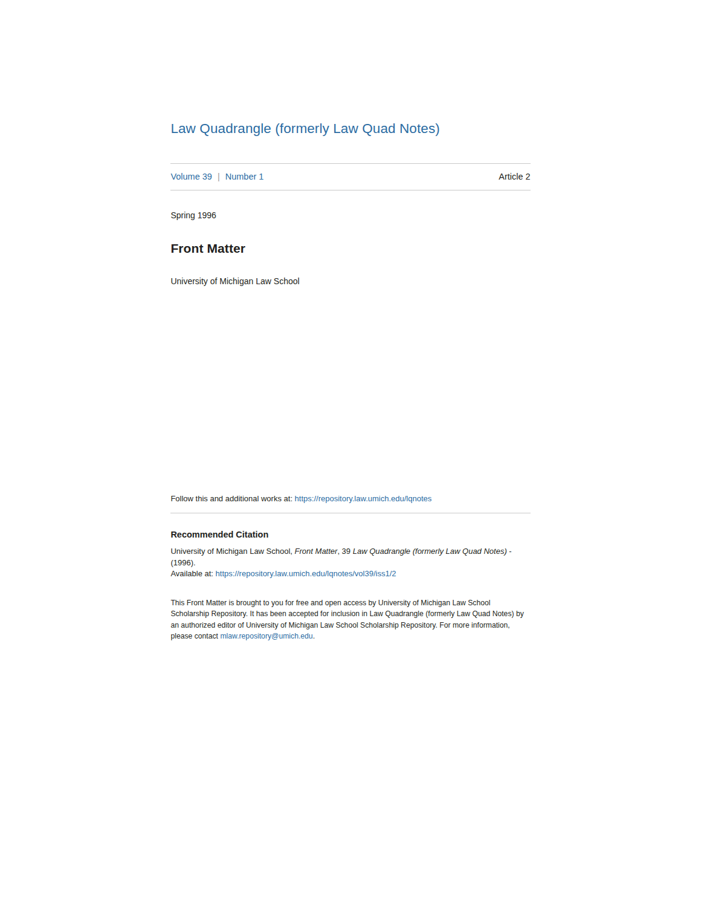Law Quadrangle (formerly Law Quad Notes)
Volume 39|Number 1
Article 2
Spring 1996
Front Matter
University of Michigan Law School
Follow this and additional works at: https://repository.law.umich.edu/lqnotes
Recommended Citation
University of Michigan Law School, Front Matter, 39 Law Quadrangle (formerly Law Quad Notes) - (1996).
Available at: https://repository.law.umich.edu/lqnotes/vol39/iss1/2
This Front Matter is brought to you for free and open access by University of Michigan Law School Scholarship Repository. It has been accepted for inclusion in Law Quadrangle (formerly Law Quad Notes) by an authorized editor of University of Michigan Law School Scholarship Repository. For more information, please contact mlaw.repository@umich.edu.